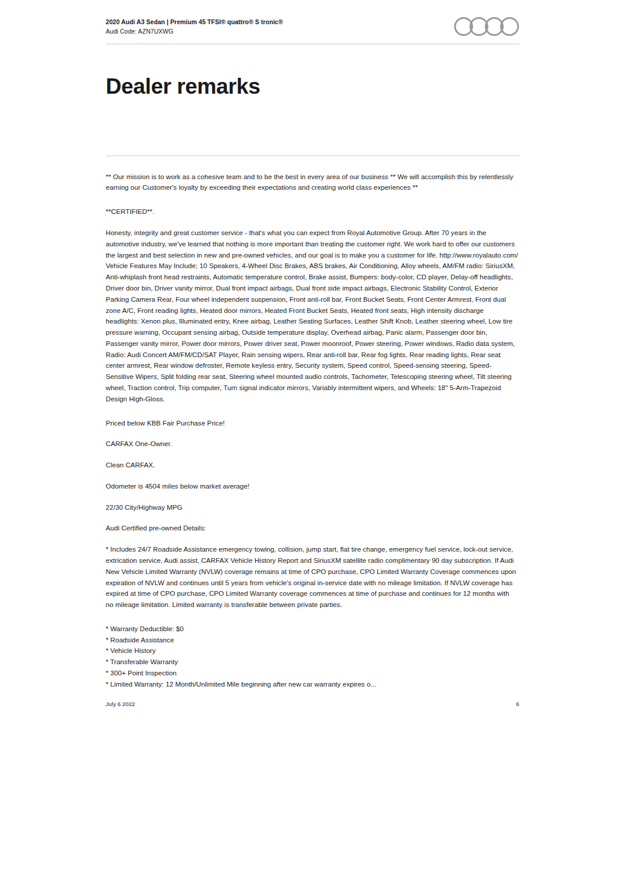2020 Audi A3 Sedan | Premium 45 TFSI® quattro® S tronic®
Audi Code: AZN7UXWG
Dealer remarks
** Our mission is to work as a cohesive team and to be the best in every area of our business ** We will accomplish this by relentlessly earning our Customer's loyalty by exceeding their expectations and creating world class experiences **
**CERTIFIED**.
Honesty, integrity and great customer service - that's what you can expect from Royal Automotive Group. After 70 years in the automotive industry, we've learned that nothing is more important than treating the customer right. We work hard to offer our customers the largest and best selection in new and pre-owned vehicles, and our goal is to make you a customer for life. http://www.royalauto.com/ Vehicle Features May Include; 10 Speakers, 4-Wheel Disc Brakes, ABS brakes, Air Conditioning, Alloy wheels, AM/FM radio: SiriusXM, Anti-whiplash front head restraints, Automatic temperature control, Brake assist, Bumpers: body-color, CD player, Delay-off headlights, Driver door bin, Driver vanity mirror, Dual front impact airbags, Dual front side impact airbags, Electronic Stability Control, Exterior Parking Camera Rear, Four wheel independent suspension, Front anti-roll bar, Front Bucket Seats, Front Center Armrest, Front dual zone A/C, Front reading lights, Heated door mirrors, Heated Front Bucket Seats, Heated front seats, High intensity discharge headlights: Xenon plus, Illuminated entry, Knee airbag, Leather Seating Surfaces, Leather Shift Knob, Leather steering wheel, Low tire pressure warning, Occupant sensing airbag, Outside temperature display, Overhead airbag, Panic alarm, Passenger door bin, Passenger vanity mirror, Power door mirrors, Power driver seat, Power moonroof, Power steering, Power windows, Radio data system, Radio: Audi Concert AM/FM/CD/SAT Player, Rain sensing wipers, Rear anti-roll bar, Rear fog lights, Rear reading lights, Rear seat center armrest, Rear window defroster, Remote keyless entry, Security system, Speed control, Speed-sensing steering, Speed-Sensitive Wipers, Split folding rear seat, Steering wheel mounted audio controls, Tachometer, Telescoping steering wheel, Tilt steering wheel, Traction control, Trip computer, Turn signal indicator mirrors, Variably intermittent wipers, and Wheels: 18" 5-Arm-Trapezoid Design High-Gloss.
Priced below KBB Fair Purchase Price!
CARFAX One-Owner.
Clean CARFAX.
Odometer is 4504 miles below market average!
22/30 City/Highway MPG
Audi Certified pre-owned Details:
* Includes 24/7 Roadside Assistance emergency towing, collision, jump start, flat tire change, emergency fuel service, lock-out service, extrication service, Audi assist, CARFAX Vehicle History Report and SiriusXM satellite radio complimentary 90 day subscription. If Audi New Vehicle Limited Warranty (NVLW) coverage remains at time of CPO purchase, CPO Limited Warranty Coverage commences upon expiration of NVLW and continues until 5 years from vehicle's original in-service date with no mileage limitation. If NVLW coverage has expired at time of CPO purchase, CPO Limited Warranty coverage commences at time of purchase and continues for 12 months with no mileage limitation. Limited warranty is transferable between private parties.
Warranty Deductible: $0
Roadside Assistance
Vehicle History
Transferable Warranty
300+ Point Inspection
Limited Warranty: 12 Month/Unlimited Mile beginning after new car warranty expires o...
July 6 2022
6